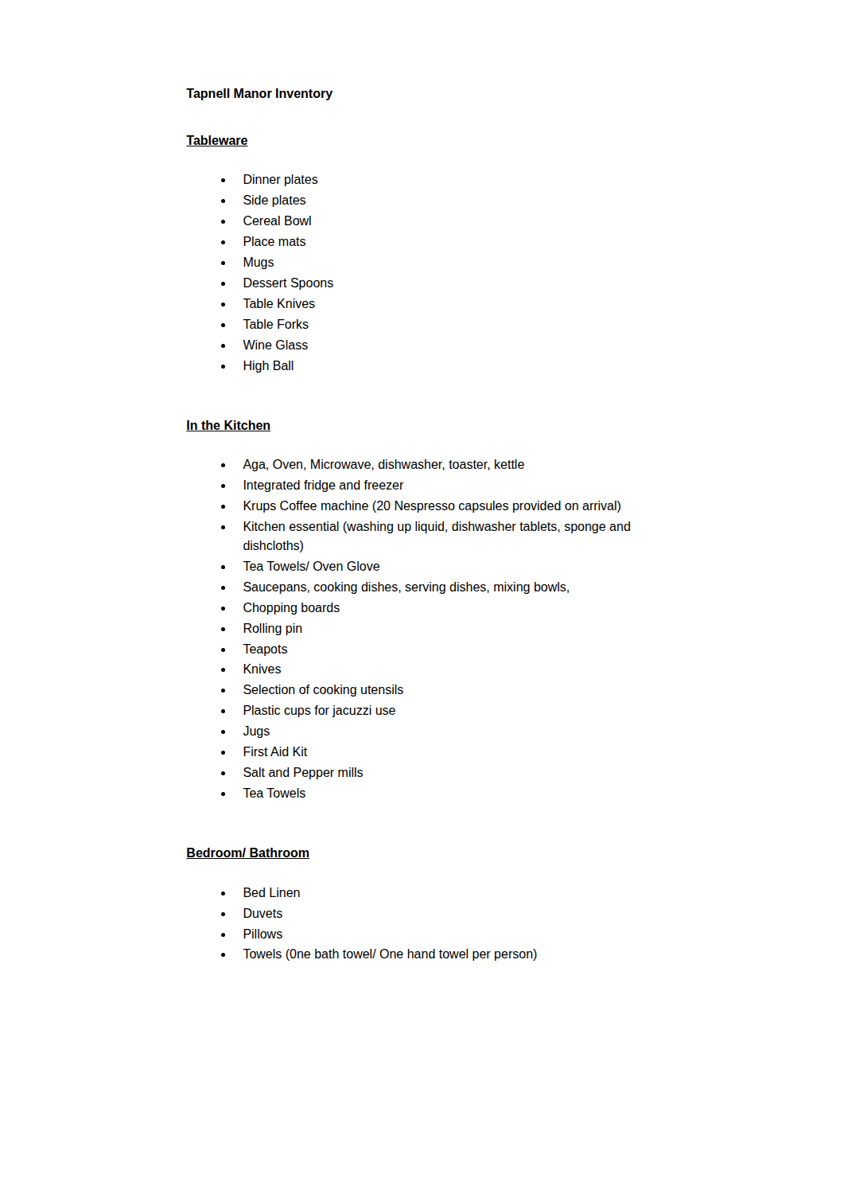Tapnell Manor Inventory
Tableware
Dinner plates
Side plates
Cereal Bowl
Place mats
Mugs
Dessert Spoons
Table Knives
Table Forks
Wine Glass
High Ball
In the Kitchen
Aga, Oven, Microwave, dishwasher, toaster, kettle
Integrated fridge and freezer
Krups Coffee machine (20 Nespresso capsules provided on arrival)
Kitchen essential (washing up liquid, dishwasher tablets, sponge and dishcloths)
Tea Towels/ Oven Glove
Saucepans, cooking dishes, serving dishes, mixing bowls,
Chopping boards
Rolling pin
Teapots
Knives
Selection of cooking utensils
Plastic cups for jacuzzi use
Jugs
First Aid Kit
Salt and Pepper mills
Tea Towels
Bedroom/ Bathroom
Bed Linen
Duvets
Pillows
Towels (0ne bath towel/ One hand towel per person)